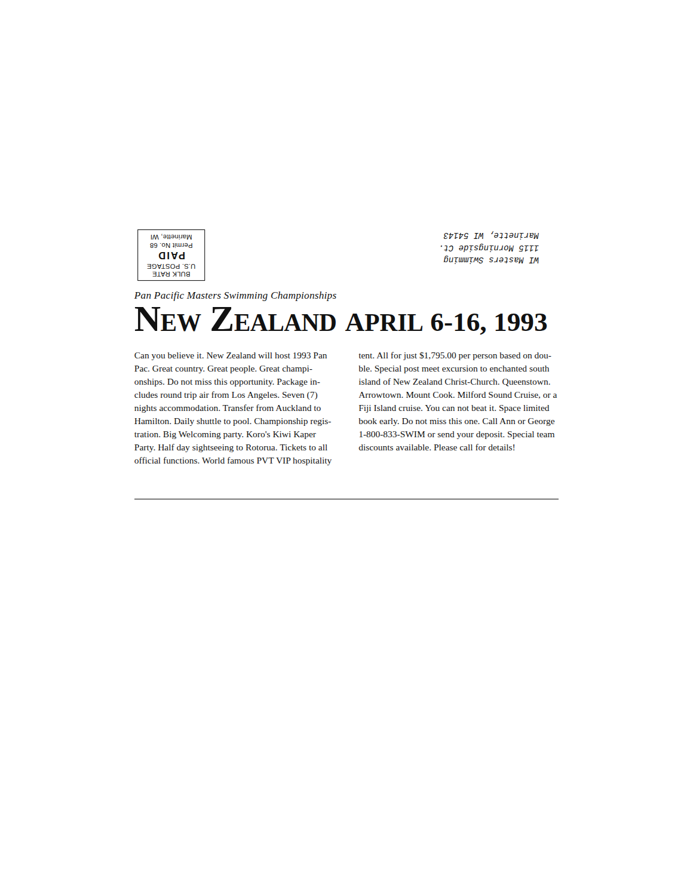BULK RATE
U.S. POSTAGE
PAID Permit No. 68
Marinette, WI
WI Masters Swimming
1115 Morningside Ct.
Marinette, WI 54143
Pan Pacific Masters Swimming Championships
NEW ZEALAND APRIL 6-16, 1993
Can you believe it. New Zealand will host 1993 Pan Pac. Great country. Great people. Great championships. Do not miss this opportunity. Package includes round trip air from Los Angeles. Seven (7) nights accommodation. Transfer from Auckland to Hamilton. Daily shuttle to pool. Championship registration. Big Welcoming party. Koro's Kiwi Kaper Party. Half day sightseeing to Rotorua. Tickets to all official functions. World famous PVT VIP hospitality tent. All for just $1,795.00 per person based on double. Special post meet excursion to enchanted south island of New Zealand Christ-Church. Queenstown. Arrowtown. Mount Cook. Milford Sound Cruise, or a Fiji Island cruise. You can not beat it. Space limited book early. Do not miss this one. Call Ann or George 1-800-833-SWIM or send your deposit. Special team discounts available. Please call for details!